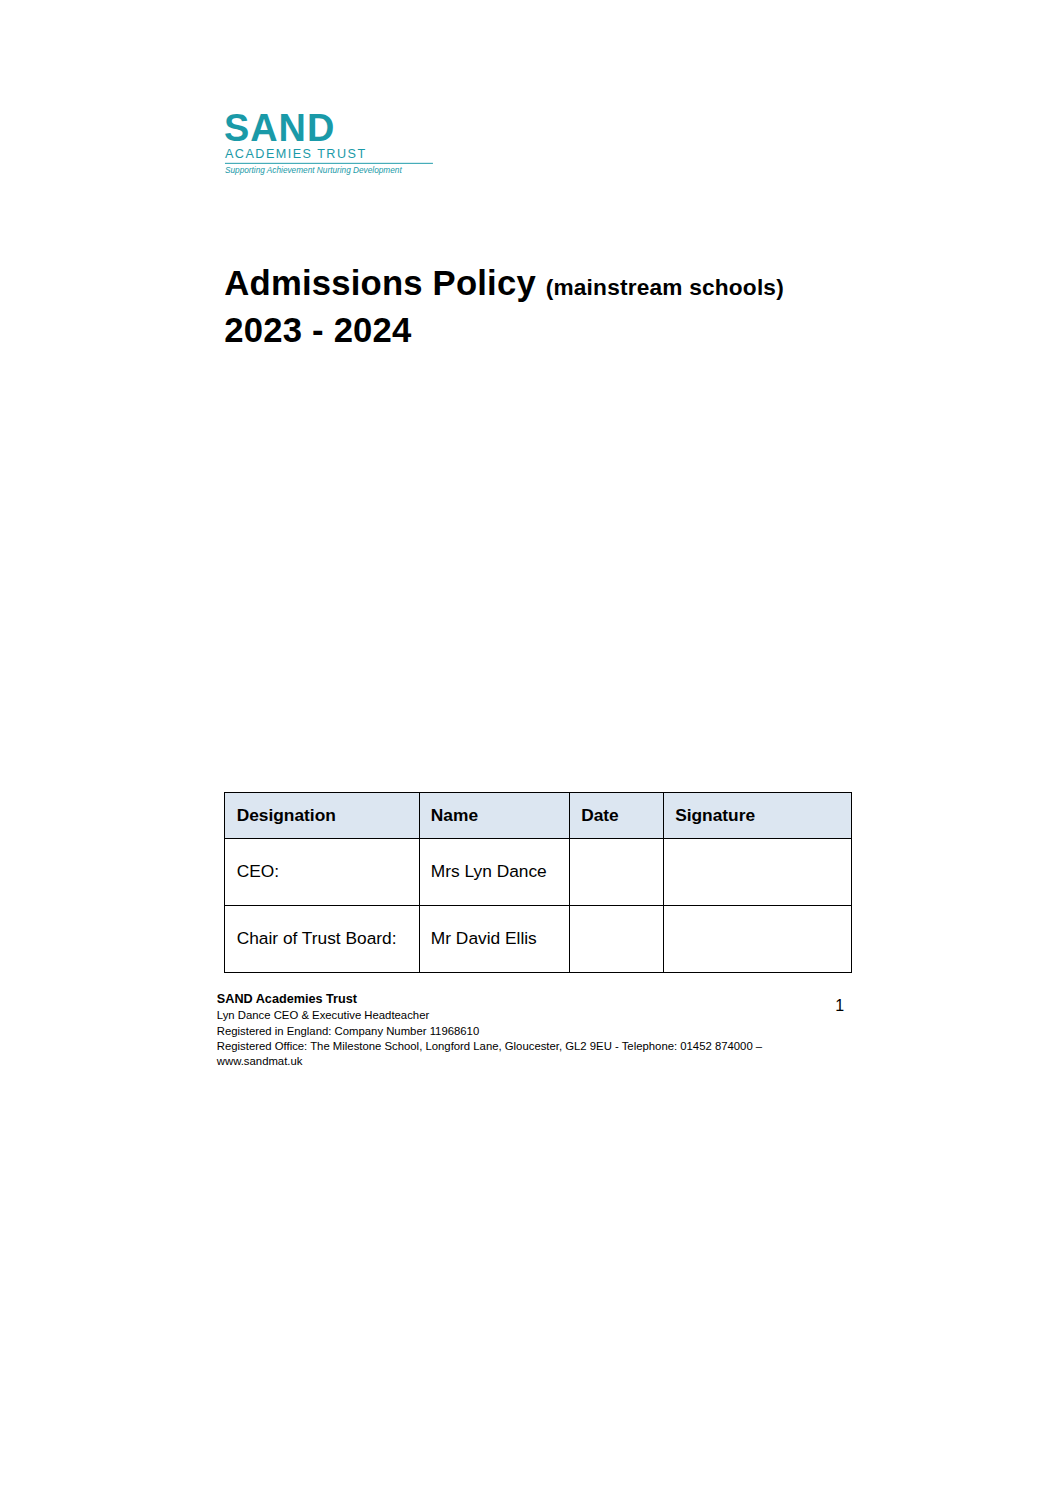SAND ACADEMIES TRUST Supporting Achievement Nurturing Development
Admissions Policy (mainstream schools) 2023 - 2024
| Designation | Name | Date | Signature |
| --- | --- | --- | --- |
| CEO: | Mrs Lyn Dance | | |
| Chair of Trust Board: | Mr David Ellis | | |
1
SAND Academies Trust
Lyn Dance CEO & Executive Headteacher
Registered in England: Company Number 11968610
Registered Office: The Milestone School, Longford Lane, Gloucester, GL2 9EU - Telephone: 01452 874000 – www.sandmat.uk